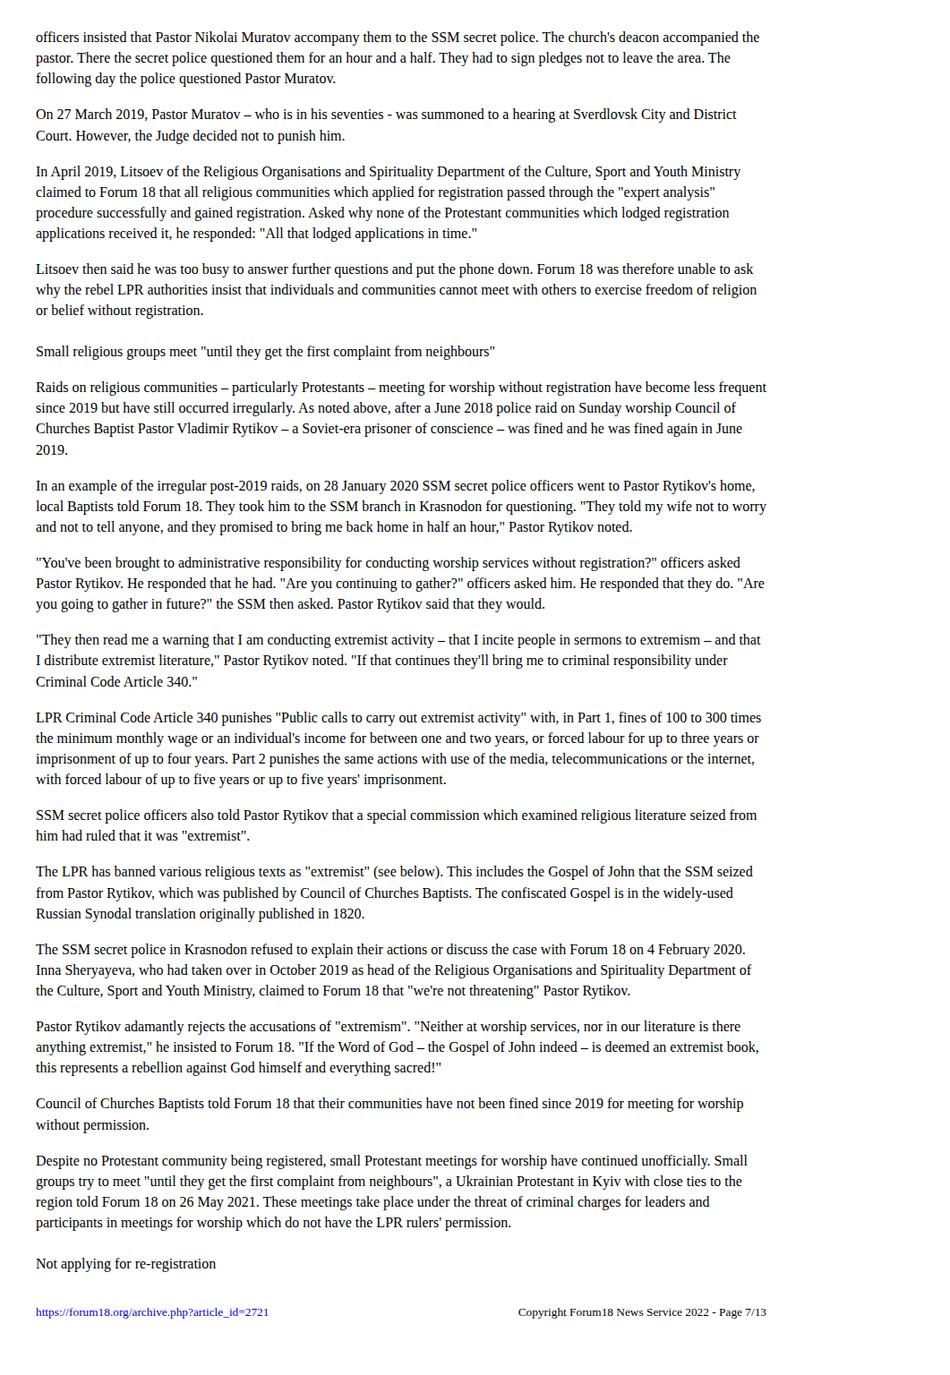officers insisted that Pastor Nikolai Muratov accompany them to the SSM secret police. The church's deacon accompanied the pastor. There the secret police questioned them for an hour and a half. They had to sign pledges not to leave the area. The following day the police questioned Pastor Muratov.
On 27 March 2019, Pastor Muratov – who is in his seventies - was summoned to a hearing at Sverdlovsk City and District Court. However, the Judge decided not to punish him.
In April 2019, Litsoev of the Religious Organisations and Spirituality Department of the Culture, Sport and Youth Ministry claimed to Forum 18 that all religious communities which applied for registration passed through the "expert analysis" procedure successfully and gained registration. Asked why none of the Protestant communities which lodged registration applications received it, he responded: "All that lodged applications in time."
Litsoev then said he was too busy to answer further questions and put the phone down. Forum 18 was therefore unable to ask why the rebel LPR authorities insist that individuals and communities cannot meet with others to exercise freedom of religion or belief without registration.
Small religious groups meet "until they get the first complaint from neighbours"
Raids on religious communities – particularly Protestants – meeting for worship without registration have become less frequent since 2019 but have still occurred irregularly. As noted above, after a June 2018 police raid on Sunday worship Council of Churches Baptist Pastor Vladimir Rytikov – a Soviet-era prisoner of conscience – was fined and he was fined again in June 2019.
In an example of the irregular post-2019 raids, on 28 January 2020 SSM secret police officers went to Pastor Rytikov's home, local Baptists told Forum 18. They took him to the SSM branch in Krasnodon for questioning. "They told my wife not to worry and not to tell anyone, and they promised to bring me back home in half an hour," Pastor Rytikov noted.
"You've been brought to administrative responsibility for conducting worship services without registration?" officers asked Pastor Rytikov. He responded that he had. "Are you continuing to gather?" officers asked him. He responded that they do. "Are you going to gather in future?" the SSM then asked. Pastor Rytikov said that they would.
"They then read me a warning that I am conducting extremist activity – that I incite people in sermons to extremism – and that I distribute extremist literature," Pastor Rytikov noted. "If that continues they'll bring me to criminal responsibility under Criminal Code Article 340."
LPR Criminal Code Article 340 punishes "Public calls to carry out extremist activity" with, in Part 1, fines of 100 to 300 times the minimum monthly wage or an individual's income for between one and two years, or forced labour for up to three years or imprisonment of up to four years. Part 2 punishes the same actions with use of the media, telecommunications or the internet, with forced labour of up to five years or up to five years' imprisonment.
SSM secret police officers also told Pastor Rytikov that a special commission which examined religious literature seized from him had ruled that it was "extremist".
The LPR has banned various religious texts as "extremist" (see below). This includes the Gospel of John that the SSM seized from Pastor Rytikov, which was published by Council of Churches Baptists. The confiscated Gospel is in the widely-used Russian Synodal translation originally published in 1820.
The SSM secret police in Krasnodon refused to explain their actions or discuss the case with Forum 18 on 4 February 2020. Inna Sheryayeva, who had taken over in October 2019 as head of the Religious Organisations and Spirituality Department of the Culture, Sport and Youth Ministry, claimed to Forum 18 that "we're not threatening" Pastor Rytikov.
Pastor Rytikov adamantly rejects the accusations of "extremism". "Neither at worship services, nor in our literature is there anything extremist," he insisted to Forum 18. "If the Word of God – the Gospel of John indeed – is deemed an extremist book, this represents a rebellion against God himself and everything sacred!"
Council of Churches Baptists told Forum 18 that their communities have not been fined since 2019 for meeting for worship without permission.
Despite no Protestant community being registered, small Protestant meetings for worship have continued unofficially. Small groups try to meet "until they get the first complaint from neighbours", a Ukrainian Protestant in Kyiv with close ties to the region told Forum 18 on 26 May 2021. These meetings take place under the threat of criminal charges for leaders and participants in meetings for worship which do not have the LPR rulers' permission.
Not applying for re-registration
https://forum18.org/archive.php?article_id=2721 Copyright Forum18 News Service 2022 - Page 7/13